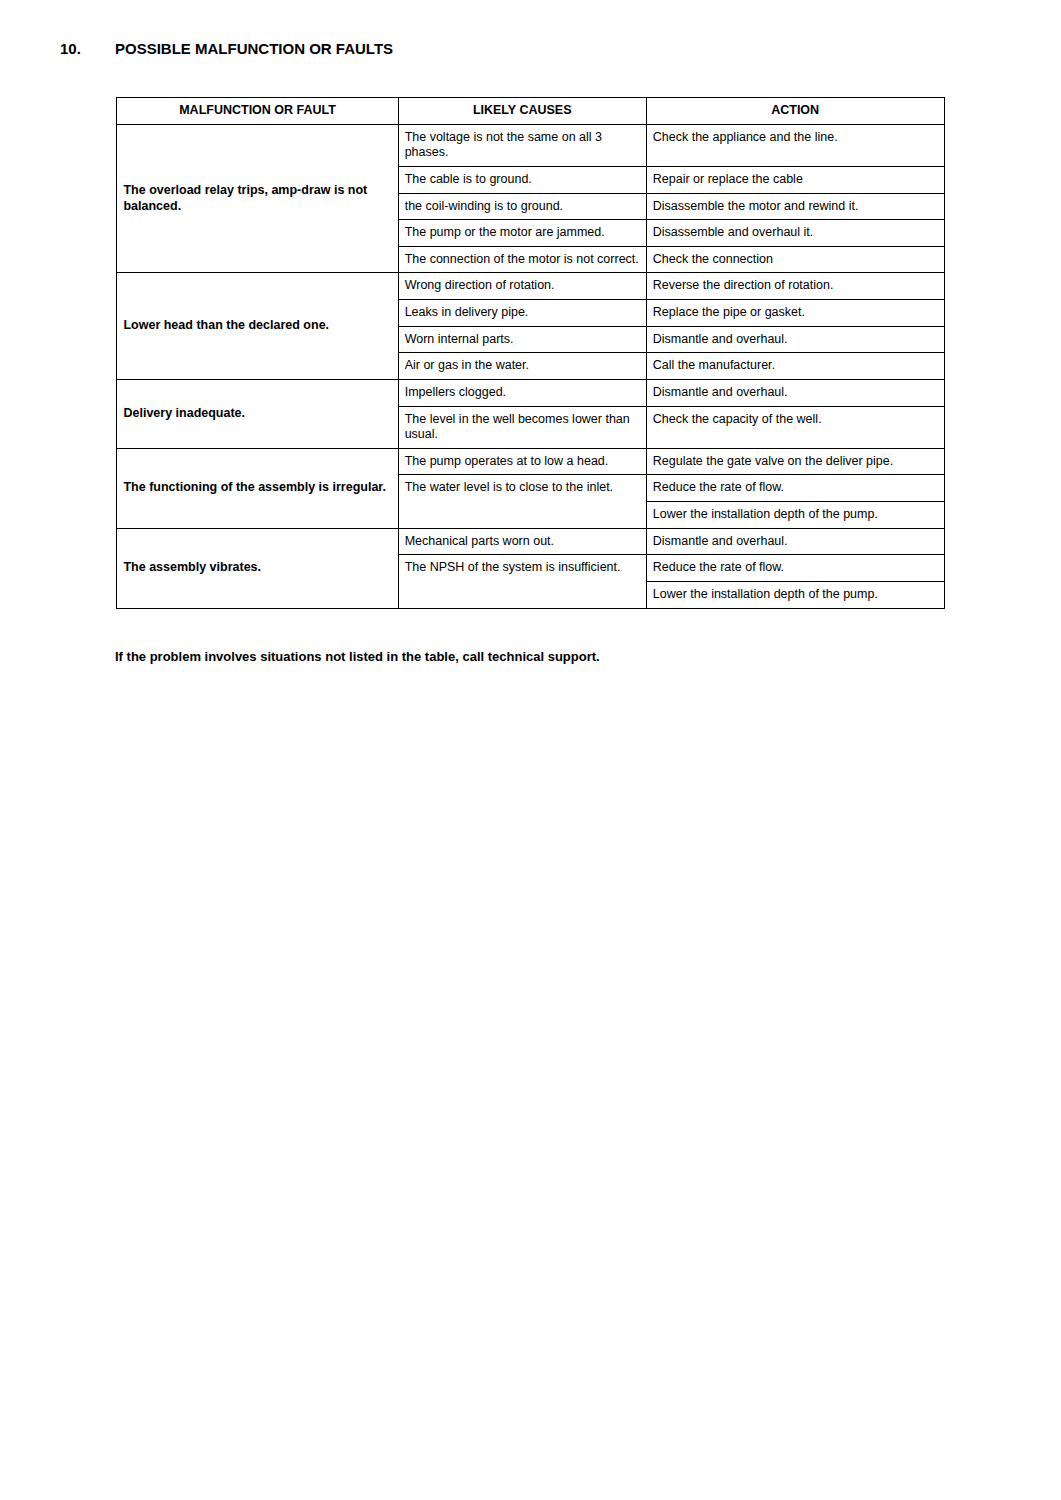10. POSSIBLE MALFUNCTION OR FAULTS
| MALFUNCTION OR FAULT | LIKELY CAUSES | ACTION |
| --- | --- | --- |
| The overload relay trips, amp-draw is not balanced. | The voltage is not the same on all 3 phases. | Check the appliance and the line. |
| The cable is to ground. | Repair or replace the cable |
| the coil-winding is to ground. | Disassemble the motor and rewind it. |
| The pump or the motor are jammed. | Disassemble and overhaul it. |
| The connection of the motor is not correct. | Check the connection |
| Lower head than the declared one. | Wrong direction of rotation. | Reverse the direction of rotation. |
| Leaks in delivery pipe. | Replace the pipe or gasket. |
| Worn internal parts. | Dismantle and overhaul. |
| Air or gas in the water. | Call the manufacturer. |
| Delivery inadequate. | Impellers clogged. | Dismantle and overhaul. |
| The level in the well becomes lower than usual. | Check the capacity of the well. |
| The functioning of the assembly is irregular. | The pump operates at to low a head. | Regulate the gate valve on the deliver pipe. |
| The water level is to close to the inlet. | Reduce the rate of flow. |
| Lower the installation depth of the pump. |
| The assembly vibrates. | Mechanical parts worn out. | Dismantle and overhaul. |
| The NPSH of the system is insufficient. | Reduce the rate of flow. |
| Lower the installation depth of the pump. |
If the problem involves situations not listed in the table, call technical support.